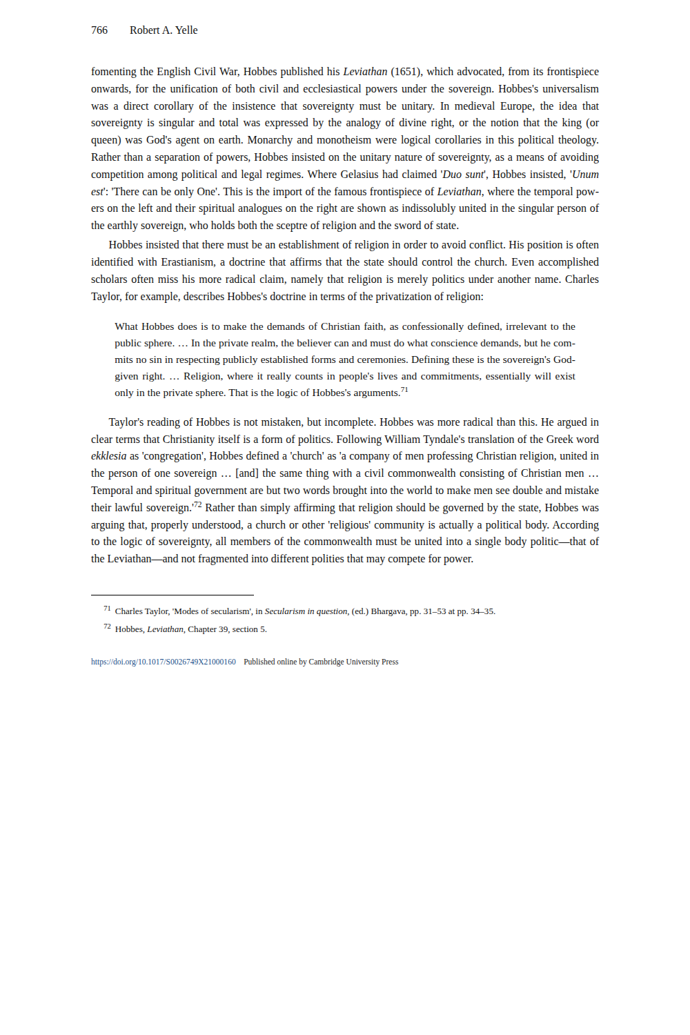766 Robert A. Yelle
fomenting the English Civil War, Hobbes published his Leviathan (1651), which advocated, from its frontispiece onwards, for the unification of both civil and ecclesiastical powers under the sovereign. Hobbes's universalism was a direct corollary of the insistence that sovereignty must be unitary. In medieval Europe, the idea that sovereignty is singular and total was expressed by the analogy of divine right, or the notion that the king (or queen) was God's agent on earth. Monarchy and monotheism were logical corollaries in this political theology. Rather than a separation of powers, Hobbes insisted on the unitary nature of sovereignty, as a means of avoiding competition among political and legal regimes. Where Gelasius had claimed 'Duo sunt', Hobbes insisted, 'Unum est': 'There can be only One'. This is the import of the famous frontispiece of Leviathan, where the temporal powers on the left and their spiritual analogues on the right are shown as indissolubly united in the singular person of the earthly sovereign, who holds both the sceptre of religion and the sword of state.
Hobbes insisted that there must be an establishment of religion in order to avoid conflict. His position is often identified with Erastianism, a doctrine that affirms that the state should control the church. Even accomplished scholars often miss his more radical claim, namely that religion is merely politics under another name. Charles Taylor, for example, describes Hobbes's doctrine in terms of the privatization of religion:
What Hobbes does is to make the demands of Christian faith, as confessionally defined, irrelevant to the public sphere. … In the private realm, the believer can and must do what conscience demands, but he commits no sin in respecting publicly established forms and ceremonies. Defining these is the sovereign's God-given right. … Religion, where it really counts in people's lives and commitments, essentially will exist only in the private sphere. That is the logic of Hobbes's arguments.71
Taylor's reading of Hobbes is not mistaken, but incomplete. Hobbes was more radical than this. He argued in clear terms that Christianity itself is a form of politics. Following William Tyndale's translation of the Greek word ekklesia as 'congregation', Hobbes defined a 'church' as 'a company of men professing Christian religion, united in the person of one sovereign … [and] the same thing with a civil commonwealth consisting of Christian men … Temporal and spiritual government are but two words brought into the world to make men see double and mistake their lawful sovereign.'72 Rather than simply affirming that religion should be governed by the state, Hobbes was arguing that, properly understood, a church or other 'religious' community is actually a political body. According to the logic of sovereignty, all members of the commonwealth must be united into a single body politic—that of the Leviathan—and not fragmented into different polities that may compete for power.
71 Charles Taylor, 'Modes of secularism', in Secularism in question, (ed.) Bhargava, pp. 31–53 at pp. 34–35.
72 Hobbes, Leviathan, Chapter 39, section 5.
https://doi.org/10.1017/S0026749X21000160 Published online by Cambridge University Press